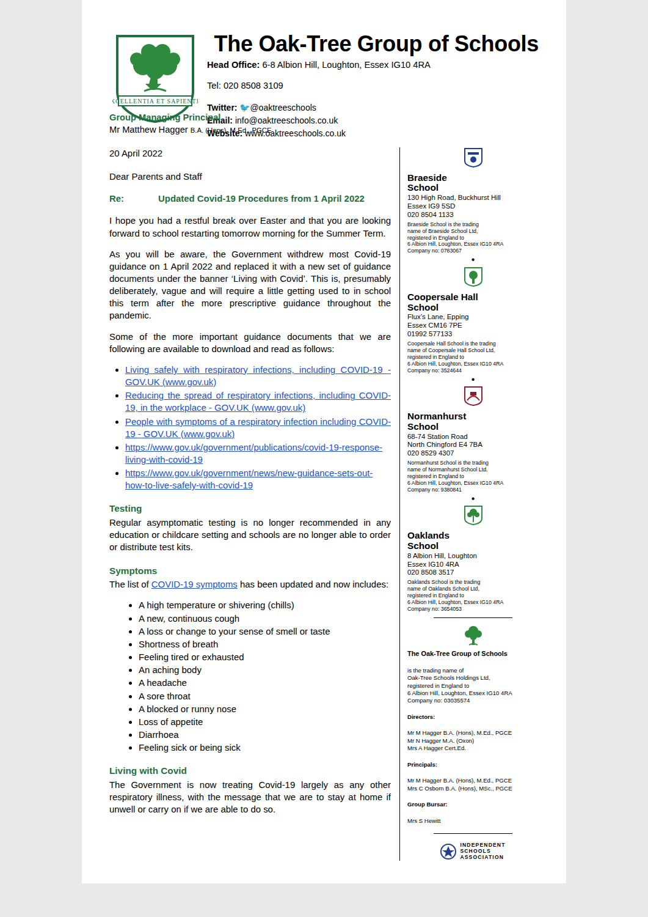EXCELLENTIA ET SAPIENTIA
The Oak-Tree Group of Schools
Head Office: 6-8 Albion Hill, Loughton, Essex IG10 4RA
Tel: 020 8508 3109
Twitter: 🐦@oaktreeschools
Email: info@oaktreeschools.co.uk
Website: www.oaktreeschools.co.uk
Group Managing Principal
Mr Matthew Hagger B.A. (Hons), M.Ed., PGCE
20 April 2022
Dear Parents and Staff
Re: Updated Covid-19 Procedures from 1 April 2022
I hope you had a restful break over Easter and that you are looking forward to school restarting tomorrow morning for the Summer Term.
As you will be aware, the Government withdrew most Covid-19 guidance on 1 April 2022 and replaced it with a new set of guidance documents under the banner ‘Living with Covid’. This is, presumably deliberately, vague and will require a little getting used to in school this term after the more prescriptive guidance throughout the pandemic.
Some of the more important guidance documents that we are following are available to download and read as follows:
Living safely with respiratory infections, including COVID-19 - GOV.UK (www.gov.uk)
Reducing the spread of respiratory infections, including COVID-19, in the workplace - GOV.UK (www.gov.uk)
People with symptoms of a respiratory infection including COVID-19 - GOV.UK (www.gov.uk)
https://www.gov.uk/government/publications/covid-19-response-living-with-covid-19
https://www.gov.uk/government/news/new-guidance-sets-out-how-to-live-safely-with-covid-19
Testing
Regular asymptomatic testing is no longer recommended in any education or childcare setting and schools are no longer able to order or distribute test kits.
Symptoms
The list of COVID-19 symptoms has been updated and now includes:
A high temperature or shivering (chills)
A new, continuous cough
A loss or change to your sense of smell or taste
Shortness of breath
Feeling tired or exhausted
An aching body
A headache
A sore throat
A blocked or runny nose
Loss of appetite
Diarrhoea
Feeling sick or being sick
Living with Covid
The Government is now treating Covid-19 largely as any other respiratory illness, with the message that we are to stay at home if unwell or carry on if we are able to do so.
Braeside
School
130 High Road, Buckhurst Hill
Essex IG9 5SD
020 8504 1133
Braeside School is the trading
name of Braeside School Ltd,
registered in England to
6 Albion Hill, Loughton, Essex IG10 4RA
Company no: 0783067
•
Coopersale Hall
School
Flux’s Lane, Epping
Essex CM16 7PE
01992 577133
Coopersale Hall School is the trading
name of Coopersale Hall School Ltd,
registered in England to
6 Albion Hill, Loughton, Essex IG10 4RA
Company no: 3524644
•
Normanhurst
School
68-74 Station Road
North Chingford E4 7BA
020 8529 4307
Normanhurst School is the trading
name of Normanhurst School Ltd,
registered in England to
6 Albion Hill, Loughton, Essex IG10 4RA
Company no: 9380841
•
Oaklands
School
8 Albion Hill, Loughton
Essex IG10 4RA
020 8508 3517
Oaklands School is the trading
name of Oaklands School Ltd,
registered in England to
6 Albion Hill, Loughton, Essex IG10 4RA
Company no: 3654053
The Oak-Tree Group of Schools
is the trading name of
Oak-Tree Schools Holdings Ltd,
registered in England to
6 Albion Hill, Loughton, Essex IG10 4RA
Company no: 03035574
Directors:
Mr M Hagger B.A. (Hons), M.Ed., PGCE
Mr N Hagger M.A. (Oxon)
Mrs A Hagger Cert.Ed.
Principals:
Mr M Hagger B.A. (Hons), M.Ed., PGCE
Mrs C Osborn B.A. (Hons), MSc., PGCE
Group Bursar:
Mrs S Hewitt
INDEPENDENT
SCHOOLS
ASSOCIATION